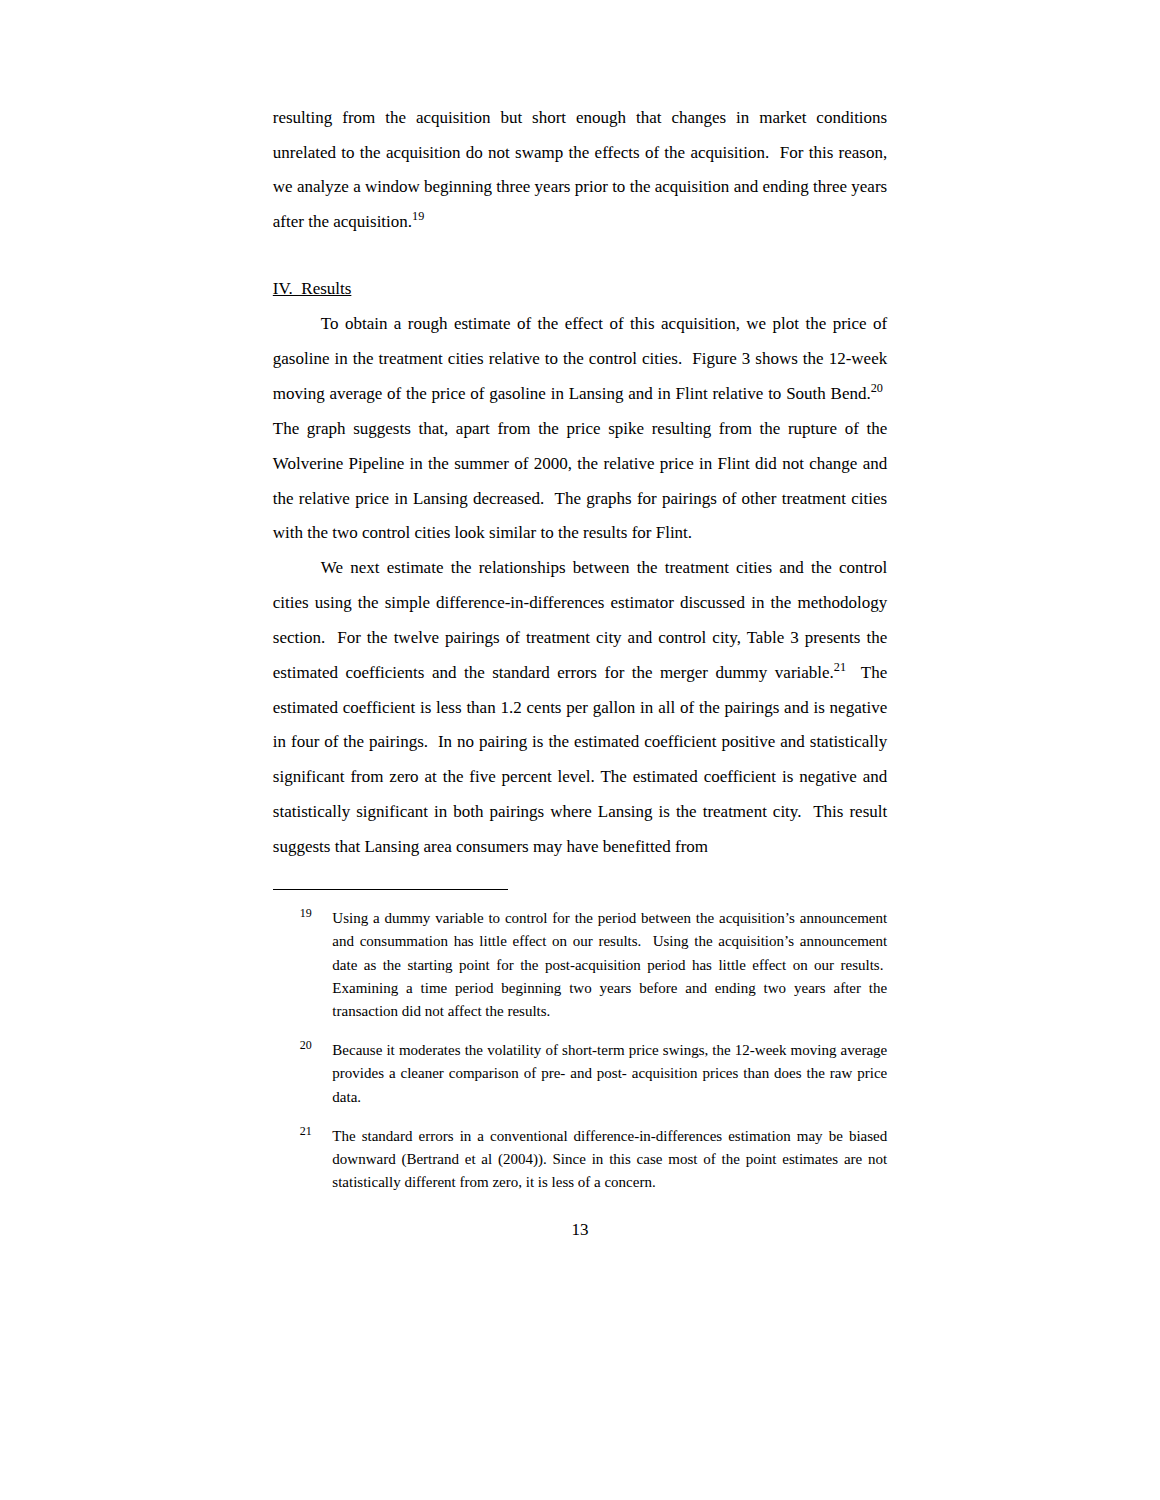resulting from the acquisition but short enough that changes in market conditions unrelated to the acquisition do not swamp the effects of the acquisition. For this reason, we analyze a window beginning three years prior to the acquisition and ending three years after the acquisition.19
IV. Results
To obtain a rough estimate of the effect of this acquisition, we plot the price of gasoline in the treatment cities relative to the control cities. Figure 3 shows the 12-week moving average of the price of gasoline in Lansing and in Flint relative to South Bend.20 The graph suggests that, apart from the price spike resulting from the rupture of the Wolverine Pipeline in the summer of 2000, the relative price in Flint did not change and the relative price in Lansing decreased. The graphs for pairings of other treatment cities with the two control cities look similar to the results for Flint.
We next estimate the relationships between the treatment cities and the control cities using the simple difference-in-differences estimator discussed in the methodology section. For the twelve pairings of treatment city and control city, Table 3 presents the estimated coefficients and the standard errors for the merger dummy variable.21 The estimated coefficient is less than 1.2 cents per gallon in all of the pairings and is negative in four of the pairings. In no pairing is the estimated coefficient positive and statistically significant from zero at the five percent level. The estimated coefficient is negative and statistically significant in both pairings where Lansing is the treatment city. This result suggests that Lansing area consumers may have benefitted from
19
Using a dummy variable to control for the period between the acquisition’s announcement and consummation has little effect on our results. Using the acquisition’s announcement date as the starting point for the post-acquisition period has little effect on our results. Examining a time period beginning two years before and ending two years after the transaction did not affect the results.
20
Because it moderates the volatility of short-term price swings, the 12-week moving average provides a cleaner comparison of pre- and post- acquisition prices than does the raw price data.
21
The standard errors in a conventional difference-in-differences estimation may be biased downward (Bertrand et al (2004)). Since in this case most of the point estimates are not statistically different from zero, it is less of a concern.
13